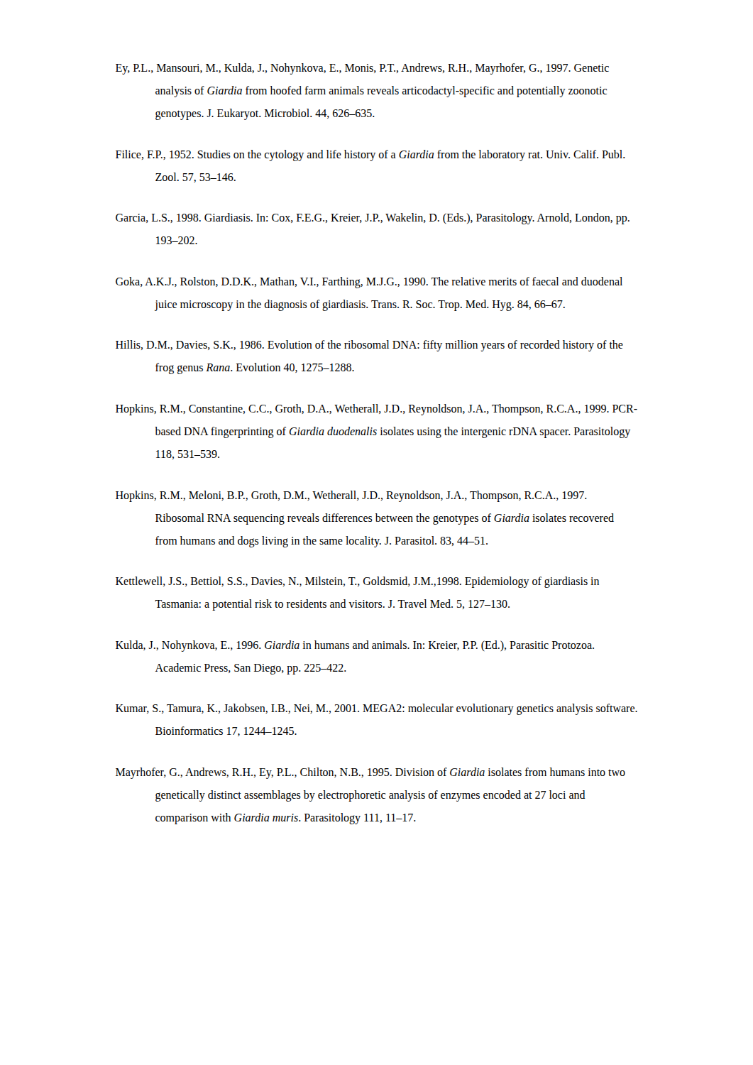Ey, P.L., Mansouri, M., Kulda, J., Nohynkova, E., Monis, P.T., Andrews, R.H., Mayrhofer, G., 1997. Genetic analysis of Giardia from hoofed farm animals reveals articodactyl-specific and potentially zoonotic genotypes. J. Eukaryot. Microbiol. 44, 626–635.
Filice, F.P., 1952. Studies on the cytology and life history of a Giardia from the laboratory rat. Univ. Calif. Publ. Zool. 57, 53–146.
Garcia, L.S., 1998. Giardiasis. In: Cox, F.E.G., Kreier, J.P., Wakelin, D. (Eds.), Parasitology. Arnold, London, pp. 193–202.
Goka, A.K.J., Rolston, D.D.K., Mathan, V.I., Farthing, M.J.G., 1990. The relative merits of faecal and duodenal juice microscopy in the diagnosis of giardiasis. Trans. R. Soc. Trop. Med. Hyg. 84, 66–67.
Hillis, D.M., Davies, S.K., 1986. Evolution of the ribosomal DNA: fifty million years of recorded history of the frog genus Rana. Evolution 40, 1275–1288.
Hopkins, R.M., Constantine, C.C., Groth, D.A., Wetherall, J.D., Reynoldson, J.A., Thompson, R.C.A., 1999. PCR-based DNA fingerprinting of Giardia duodenalis isolates using the intergenic rDNA spacer. Parasitology 118, 531–539.
Hopkins, R.M., Meloni, B.P., Groth, D.M., Wetherall, J.D., Reynoldson, J.A., Thompson, R.C.A., 1997. Ribosomal RNA sequencing reveals differences between the genotypes of Giardia isolates recovered from humans and dogs living in the same locality. J. Parasitol. 83, 44–51.
Kettlewell, J.S., Bettiol, S.S., Davies, N., Milstein, T., Goldsmid, J.M.,1998. Epidemiology of giardiasis in Tasmania: a potential risk to residents and visitors. J. Travel Med. 5, 127–130.
Kulda, J., Nohynkova, E., 1996. Giardia in humans and animals. In: Kreier, P.P. (Ed.), Parasitic Protozoa. Academic Press, San Diego, pp. 225–422.
Kumar, S., Tamura, K., Jakobsen, I.B., Nei, M., 2001. MEGA2: molecular evolutionary genetics analysis software. Bioinformatics 17, 1244–1245.
Mayrhofer, G., Andrews, R.H., Ey, P.L., Chilton, N.B., 1995. Division of Giardia isolates from humans into two genetically distinct assemblages by electrophoretic analysis of enzymes encoded at 27 loci and comparison with Giardia muris. Parasitology 111, 11–17.